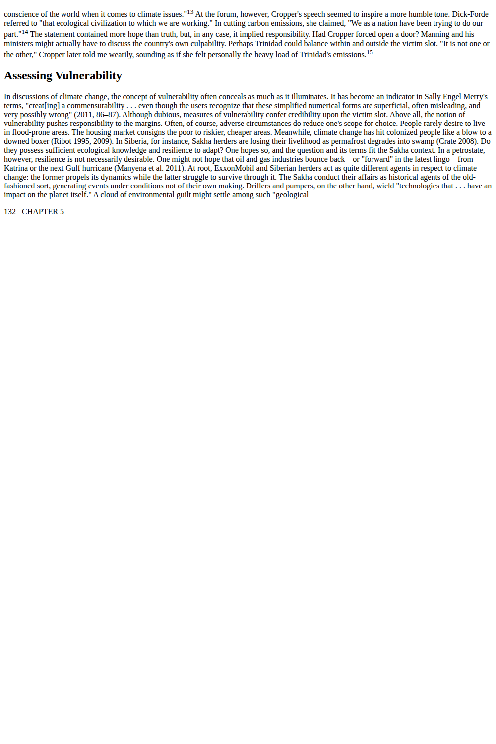conscience of the world when it comes to climate issues."13 At the forum, however, Cropper's speech seemed to inspire a more humble tone. Dick-Forde referred to "that ecological civilization to which we are working." In cutting carbon emissions, she claimed, "We as a nation have been trying to do our part."14 The statement contained more hope than truth, but, in any case, it implied responsibility. Had Cropper forced open a door? Manning and his ministers might actually have to discuss the country's own culpability. Perhaps Trinidad could balance within and outside the victim slot. "It is not one or the other," Cropper later told me wearily, sounding as if she felt personally the heavy load of Trinidad's emissions.15
Assessing Vulnerability
In discussions of climate change, the concept of vulnerability often conceals as much as it illuminates. It has become an indicator in Sally Engel Merry's terms, "creat[ing] a commensurability . . . even though the users recognize that these simplified numerical forms are superficial, often misleading, and very possibly wrong" (2011, 86–87). Although dubious, measures of vulnerability confer credibility upon the victim slot. Above all, the notion of vulnerability pushes responsibility to the margins. Often, of course, adverse circumstances do reduce one's scope for choice. People rarely desire to live in flood-prone areas. The housing market consigns the poor to riskier, cheaper areas. Meanwhile, climate change has hit colonized people like a blow to a downed boxer (Ribot 1995, 2009). In Siberia, for instance, Sakha herders are losing their livelihood as permafrost degrades into swamp (Crate 2008). Do they possess sufficient ecological knowledge and resilience to adapt? One hopes so, and the question and its terms fit the Sakha context. In a petrostate, however, resilience is not necessarily desirable. One might not hope that oil and gas industries bounce back—or "forward" in the latest lingo—from Katrina or the next Gulf hurricane (Manyena et al. 2011). At root, ExxonMobil and Siberian herders act as quite different agents in respect to climate change: the former propels its dynamics while the latter struggle to survive through it. The Sakha conduct their affairs as historical agents of the old-fashioned sort, generating events under conditions not of their own making. Drillers and pumpers, on the other hand, wield "technologies that . . . have an impact on the planet itself." A cloud of environmental guilt might settle among such "geological
132 CHAPTER 5